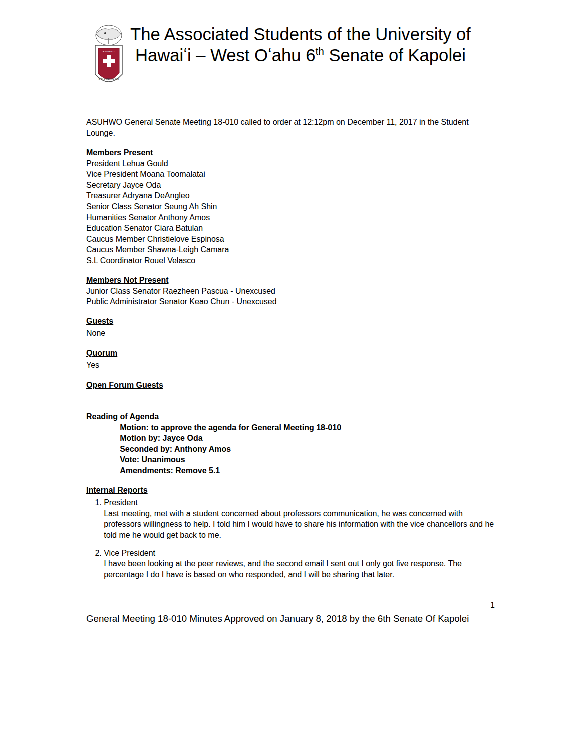A.S.U.H.W.O. E OLA MAU KA 'IKE
The Associated Students of the University of Hawaiʻi – West Oʻahu 6th Senate of Kapolei
ASUHWO General Senate Meeting 18-010 called to order at 12:12pm on December 11, 2017 in the Student Lounge.
Members Present
President Lehua Gould
Vice President Moana Toomalatai
Secretary Jayce Oda
Treasurer Adryana DeAngleo
Senior Class Senator Seung Ah Shin
Humanities Senator Anthony Amos
Education Senator Ciara Batulan
Caucus Member Christielove Espinosa
Caucus Member Shawna-Leigh Camara
S.L Coordinator Rouel Velasco
Members Not Present
Junior Class Senator Raezheen Pascua - Unexcused
Public Administrator Senator Keao Chun - Unexcused
Guests
None
Quorum
Yes
Open Forum Guests
Reading of Agenda
Motion: to approve the agenda for General Meeting 18-010
Motion by: Jayce Oda
Seconded by: Anthony Amos
Vote: Unanimous
Amendments: Remove 5.1
Internal Reports
President
Last meeting, met with a student concerned about professors communication, he was concerned with professors willingness to help. I told him I would have to share his information with the vice chancellors and he told me he would get back to me.
Vice President
I have been looking at the peer reviews, and the second email I sent out I only got five response. The percentage I do I have is based on who responded, and I will be sharing that later.
1
General Meeting 18-010 Minutes Approved on January 8, 2018 by the 6th Senate Of Kapolei